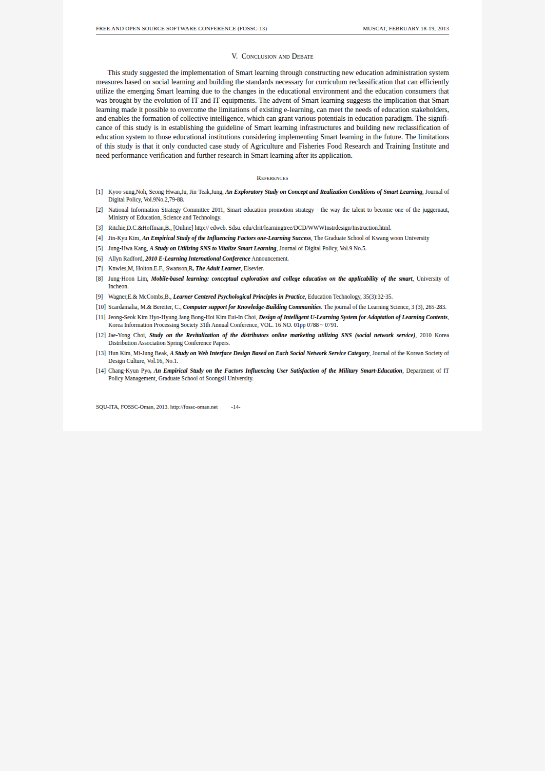FREE AND OPEN SOURCE SOFTWARE CONFERENCE (FOSSC-13) MUSCAT, FEBRUARY 18-19, 2013
V. Conclusion and Debate
This study suggested the implementation of Smart learning through constructing new education administration system measures based on social learning and building the standards necessary for curriculum reclassification that can efficiently utilize the emerging Smart learning due to the changes in the educational environment and the education consumers that was brought by the evolution of IT and IT equipments. The advent of Smart learning suggests the implication that Smart learning made it possible to overcome the limitations of existing e-learning, can meet the needs of education stakeholders, and enables the formation of collective intelligence, which can grant various potentials in education paradigm. The significance of this study is in establishing the guideline of Smart learning infrastructures and building new reclassification of education system to those educational institutions considering implementing Smart learning in the future. The limitations of this study is that it only conducted case study of Agriculture and Fisheries Food Research and Training Institute and need performance verification and further research in Smart learning after its application.
References
[1] Kyoo-sung,Noh, Seong-Hwan,Ju, Jin-Teak,Jung, An Exploratory Study on Concept and Realization Conditions of Smart Learning, Journal of Digital Policy, Vol.9No.2,79-88.
[2] National Information Strategy Committee 2011, Smart education promotion strategy - the way the talent to become one of the juggernaut, Ministry of Education, Science and Technology.
[3] Ritchie,D.C.&Hoffman,B., [Online] http:// edweb. Sdsu. edu/clrit/learningtree/DCD/WWWInstrdesign/Instruction.html.
[4] Jin-Kyu Kim, An Empirical Study of the Influencing Factors one-Learning Success, The Graduate School of Kwang woon University
[5] Jung-Hwa Kang, A Study on Utilizing SNS to Vitalize Smart Learning, Journal of Digital Policy, Vol.9 No.5.
[6] Allyn Radford, 2010 E-Learning International Conference Announcement.
[7] Knwles,M, Holton.E.F., Swanson,R, The Adult Learner, Elsevier.
[8] Jung-Hoon Lim, Mobile-based learning: conceptual exploration and college education on the applicability of the smart, University of Incheon.
[9] Wagner,E.& McCombs,B., Learner Centered Psychological Principles in Practice, Education Technology, 35(3):32-35.
[10] Scardamalia, M.& Bereiter, C., Computer support for Knowledge-Building Communities. The journal of the Learning Science, 3 (3), 265-283.
[11] Jeong-Seok Kim Hyo-Hyung Jang Bong-Hoi Kim Eui-In Choi, Design of Intelligent U-Learning System for Adaptation of Learning Contents, Korea Information Processing Society 31th Annual Conference, VOL. 16 NO. 01pp 0788 ~ 0791.
[12] Jae-Yong Choi, Study on the Revitalization of the distributors online marketing utilizing SNS (social network service), 2010 Korea Distribution Association Spring Conference Papers.
[13] Hun Kim, Mi-Jung Beak, A Study on Web Interface Design Based on Each Social Network Service Category, Journal of the Korean Society of Design Culture, Vol.16, No.1.
[14] Chang-Kyun Pyo, An Empirical Study on the Factors Influencing User Satisfaction of the Military Smart-Education, Department of IT Policy Management, Graduate School of Soongsil University.
SQU-ITA, FOSSC-Oman, 2013. http://fossc-oman.net -14-